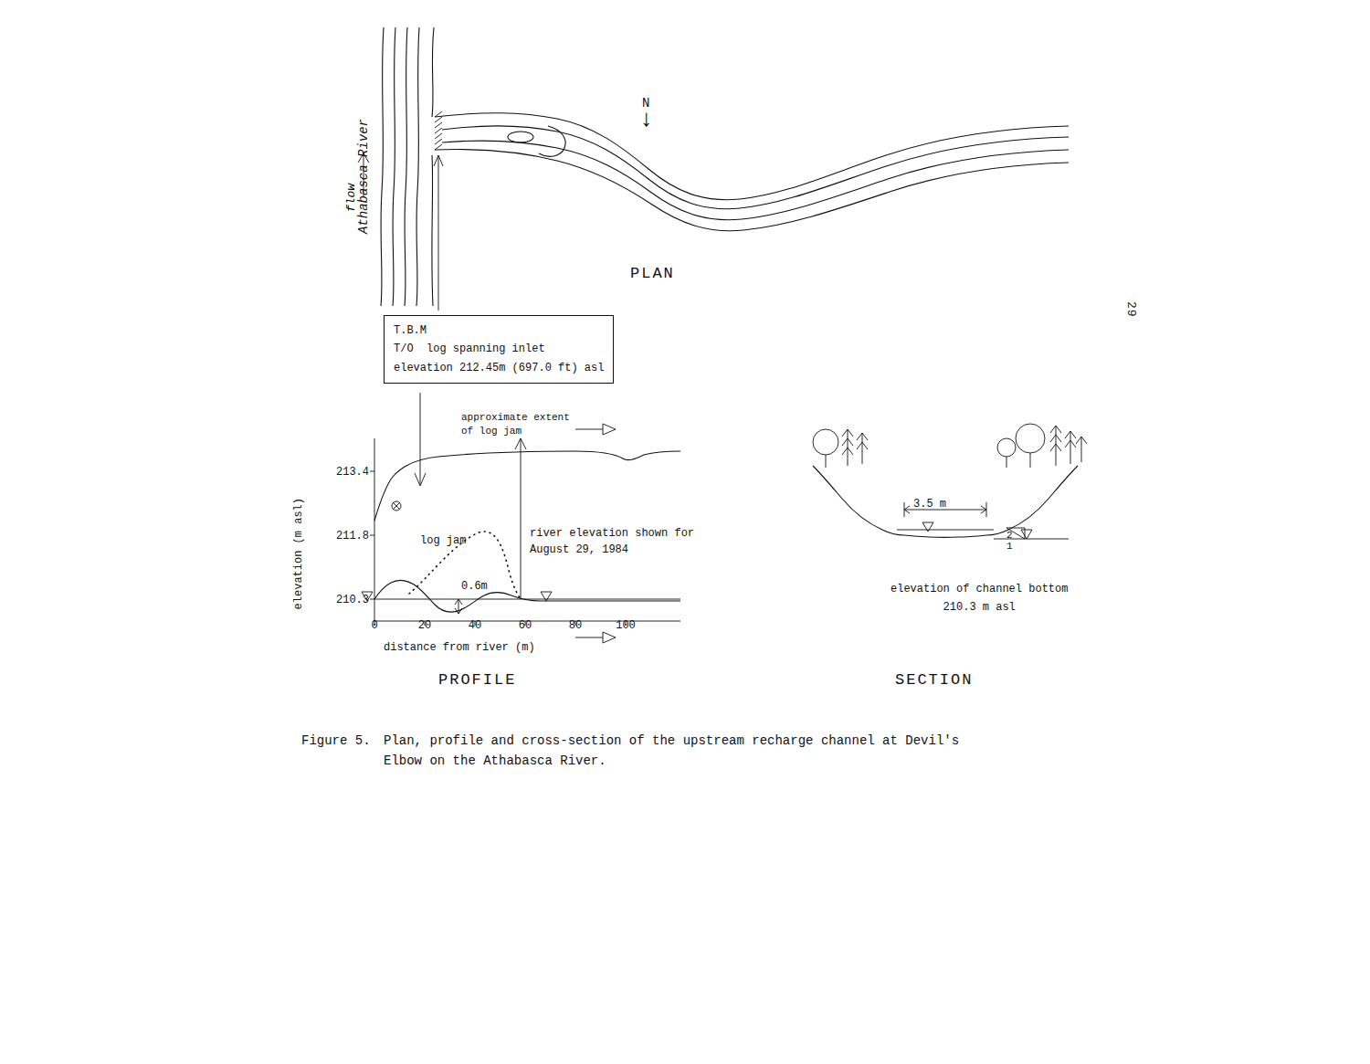29
flow
Athabasca River
N ↓
PLAN
T.B.M
T/O log spanning inlet
elevation 212.45m (697.0 ft) asl
elevation (m asl)
213.4
211.8
210.3
approximate extent
of log jam
log jam
river elevation shown for
August 29, 1984
0.6m
0 20 40 60 80 100
distance from river (m)
PROFILE
3.5 m
2 1
elevation of channel bottom
210.3 m asl
SECTION
Figure 5. Plan, profile and cross-section of the upstream recharge channel at Devil's Elbow on the Athabasca River.